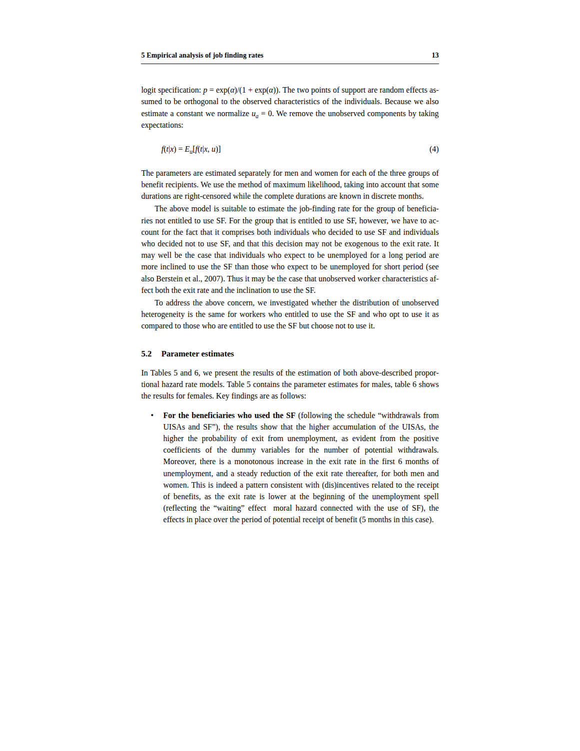5 Empirical analysis of job finding rates
13
logit specification: p = exp(α)/(1 + exp(α)). The two points of support are random effects assumed to be orthogonal to the observed characteristics of the individuals. Because we also estimate a constant we normalize ua = 0. We remove the unobserved components by taking expectations:
f(t|x) = Eu[f(t|x, u)] (4)
The parameters are estimated separately for men and women for each of the three groups of benefit recipients. We use the method of maximum likelihood, taking into account that some durations are right-censored while the complete durations are known in discrete months.
The above model is suitable to estimate the job-finding rate for the group of beneficiaries not entitled to use SF. For the group that is entitled to use SF, however, we have to account for the fact that it comprises both individuals who decided to use SF and individuals who decided not to use SF, and that this decision may not be exogenous to the exit rate. It may well be the case that individuals who expect to be unemployed for a long period are more inclined to use the SF than those who expect to be unemployed for short period (see also Berstein et al., 2007). Thus it may be the case that unobserved worker characteristics affect both the exit rate and the inclination to use the SF.
To address the above concern, we investigated whether the distribution of unobserved heterogeneity is the same for workers who entitled to use the SF and who opt to use it as compared to those who are entitled to use the SF but choose not to use it.
5.2 Parameter estimates
In Tables 5 and 6, we present the results of the estimation of both above-described proportional hazard rate models. Table 5 contains the parameter estimates for males, table 6 shows the results for females. Key findings are as follows:
For the beneficiaries who used the SF (following the schedule “withdrawals from UISAs and SF”), the results show that the higher accumulation of the UISAs, the higher the probability of exit from unemployment, as evident from the positive coefficients of the dummy variables for the number of potential withdrawals. Moreover, there is a monotonous increase in the exit rate in the first 6 months of unemployment, and a steady reduction of the exit rate thereafter, for both men and women. This is indeed a pattern consistent with (dis)incentives related to the receipt of benefits, as the exit rate is lower at the beginning of the unemployment spell (reflecting the “waiting” effect moral hazard connected with the use of SF), the effects in place over the period of potential receipt of benefit (5 months in this case).